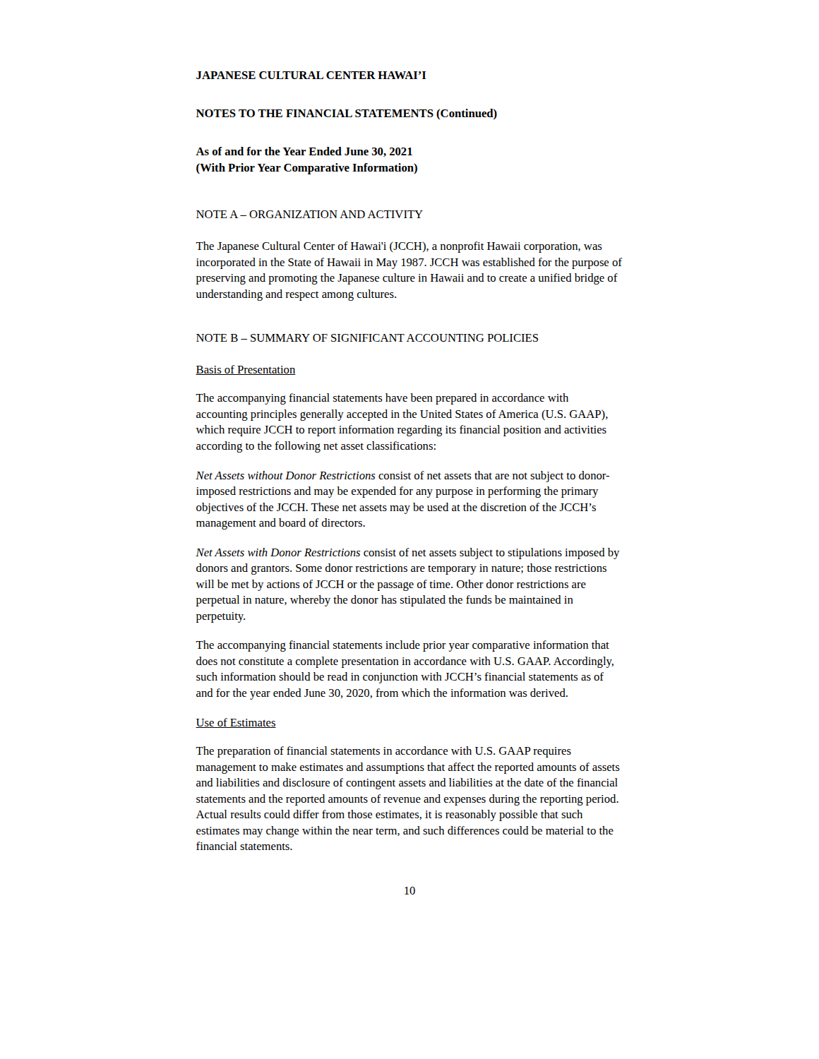JAPANESE CULTURAL CENTER HAWAI’I
NOTES TO THE FINANCIAL STATEMENTS (Continued)
As of and for the Year Ended June 30, 2021
(With Prior Year Comparative Information)
NOTE A – ORGANIZATION AND ACTIVITY
The Japanese Cultural Center of Hawai'i (JCCH), a nonprofit Hawaii corporation, was incorporated in the State of Hawaii in May 1987. JCCH was established for the purpose of preserving and promoting the Japanese culture in Hawaii and to create a unified bridge of understanding and respect among cultures.
NOTE B – SUMMARY OF SIGNIFICANT ACCOUNTING POLICIES
Basis of Presentation
The accompanying financial statements have been prepared in accordance with accounting principles generally accepted in the United States of America (U.S. GAAP), which require JCCH to report information regarding its financial position and activities according to the following net asset classifications:
Net Assets without Donor Restrictions consist of net assets that are not subject to donor-imposed restrictions and may be expended for any purpose in performing the primary objectives of the JCCH. These net assets may be used at the discretion of the JCCH’s management and board of directors.
Net Assets with Donor Restrictions consist of net assets subject to stipulations imposed by donors and grantors. Some donor restrictions are temporary in nature; those restrictions will be met by actions of JCCH or the passage of time. Other donor restrictions are perpetual in nature, whereby the donor has stipulated the funds be maintained in perpetuity.
The accompanying financial statements include prior year comparative information that does not constitute a complete presentation in accordance with U.S. GAAP. Accordingly, such information should be read in conjunction with JCCH’s financial statements as of and for the year ended June 30, 2020, from which the information was derived.
Use of Estimates
The preparation of financial statements in accordance with U.S. GAAP requires management to make estimates and assumptions that affect the reported amounts of assets and liabilities and disclosure of contingent assets and liabilities at the date of the financial statements and the reported amounts of revenue and expenses during the reporting period. Actual results could differ from those estimates, it is reasonably possible that such estimates may change within the near term, and such differences could be material to the financial statements.
10